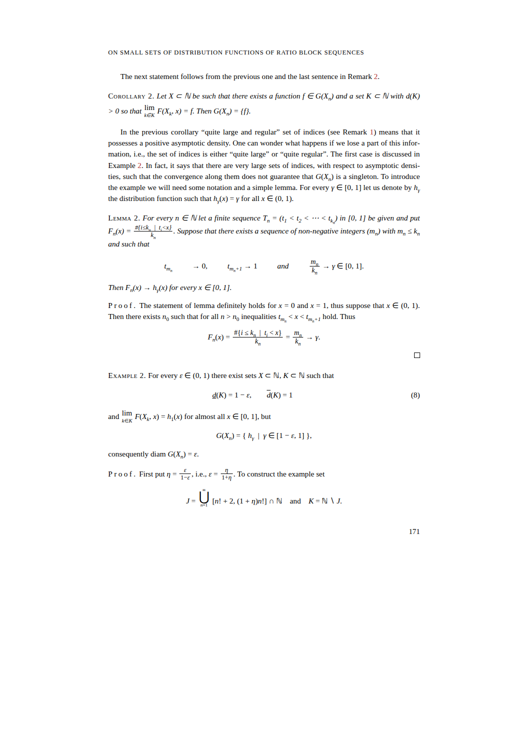ON SMALL SETS OF DISTRIBUTION FUNCTIONS OF RATIO BLOCK SEQUENCES
The next statement follows from the previous one and the last sentence in Remark 2.
Corollary 2. Let X ⊂ ℕ be such that there exists a function f ∈ G(Xn) and a set K ⊂ ℕ with d(K) > 0 so that lim k∈K F(Xk, x) = f. Then G(Xn) = {f}.
In the previous corollary “quite large and regular” set of indices (see Remark 1) means that it possesses a positive asymptotic density. One can wonder what happens if we lose a part of this information, i.e., the set of indices is either “quite large” or “quite regular”. The first case is discussed in Example 2. In fact, it says that there are very large sets of indices, with respect to asymptotic densities, such that the convergence along them does not guarantee that G(Xn) is a singleton. To introduce the example we will need some notation and a simple lemma. For every γ ∈ [0, 1] let us denote by hγ the distribution function such that hγ(x) = γ for all x ∈ (0, 1).
Lemma 2. For every n ∈ ℕ let a finite sequence Tn = (t1 < t2 < ⋯ < tkn) in [0, 1] be given and put Fn(x) = #{i≤kn | ti<x}kn. Suppose that there exists a sequence of non-negative integers (mn) with mn ≤ kn and such that
tmn → 0, tmn+1 → 1 and mn kn → γ ∈ [0, 1].
Then Fn(x) → hγ(x) for every x ∈ [0, 1].
Proof. The statement of lemma definitely holds for x = 0 and x = 1, thus suppose that x ∈ (0, 1). Then there exists n0 such that for all n > n0 inequalities tmn < x < tmn+1 hold. Thus
Fn(x) = #{i ≤ kn | ti < x}kn = mn kn → γ.
Example 2. For every ε ∈ (0, 1) there exist sets X ⊂ ℕ, K ⊂ ℕ such that
d(K) = 1 − ε, d(K) = 1
(8)
and lim k∈K F(Xk, x) = h1(x) for almost all x ∈ [0, 1], but
G(Xn) = { hγ | γ ∈ [1 − ε, 1] },
consequently diam G(Xn) = ε.
Proof. First put η = ε 1−ε, i.e., ε = η 1+η. To construct the example set
J = ∞⋃n=1 [n! + 2, (1 + η)n!] ∩ ℕ and K = ℕ ∖ J.
171